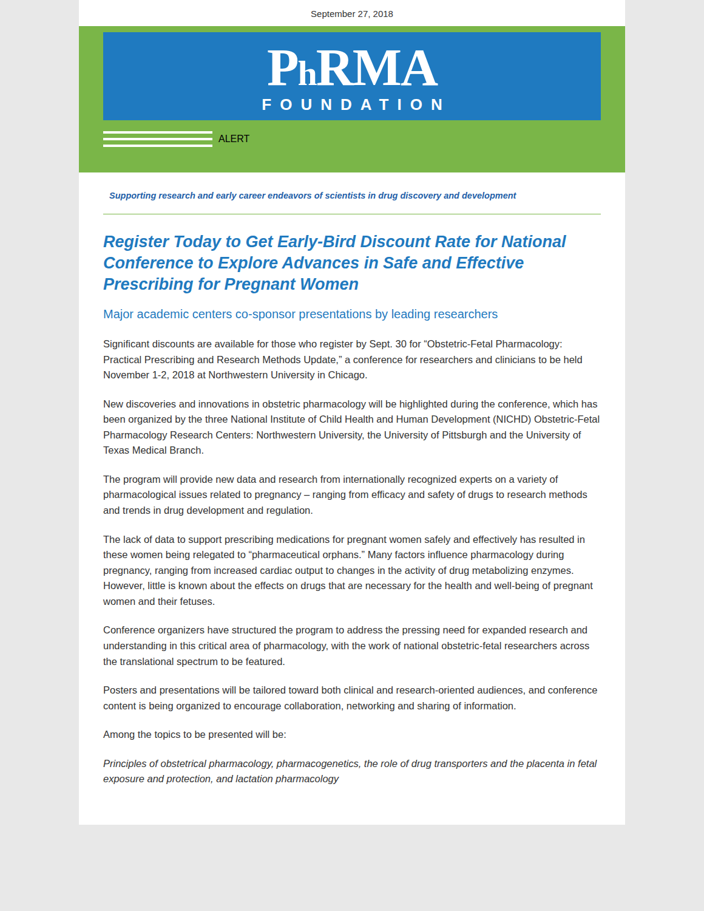September 27, 2018
Ph RMA
FOUNDATION
ALERT
Supporting research and early career endeavors of scientists in drug discovery and development
Register Today to Get Early-Bird Discount Rate for National Conference to Explore Advances in Safe and Effective Prescribing for Pregnant Women
Major academic centers co-sponsor presentations by leading researchers
Significant discounts are available for those who register by Sept. 30 for “Obstetric-Fetal Pharmacology: Practical Prescribing and Research Methods Update,” a conference for researchers and clinicians to be held November 1-2, 2018 at Northwestern University in Chicago.
New discoveries and innovations in obstetric pharmacology will be highlighted during the conference, which has been organized by the three National Institute of Child Health and Human Development (NICHD) Obstetric-Fetal Pharmacology Research Centers: Northwestern University, the University of Pittsburgh and the University of Texas Medical Branch.
The program will provide new data and research from internationally recognized experts on a variety of pharmacological issues related to pregnancy – ranging from efficacy and safety of drugs to research methods and trends in drug development and regulation.
The lack of data to support prescribing medications for pregnant women safely and effectively has resulted in these women being relegated to “pharmaceutical orphans.” Many factors influence pharmacology during pregnancy, ranging from increased cardiac output to changes in the activity of drug metabolizing enzymes. However, little is known about the effects on drugs that are necessary for the health and well-being of pregnant women and their fetuses.
Conference organizers have structured the program to address the pressing need for expanded research and understanding in this critical area of pharmacology, with the work of national obstetric-fetal researchers across the translational spectrum to be featured.
Posters and presentations will be tailored toward both clinical and research-oriented audiences, and conference content is being organized to encourage collaboration, networking and sharing of information.
Among the topics to be presented will be:
Principles of obstetrical pharmacology, pharmacogenetics, the role of drug transporters and the placenta in fetal exposure and protection, and lactation pharmacology